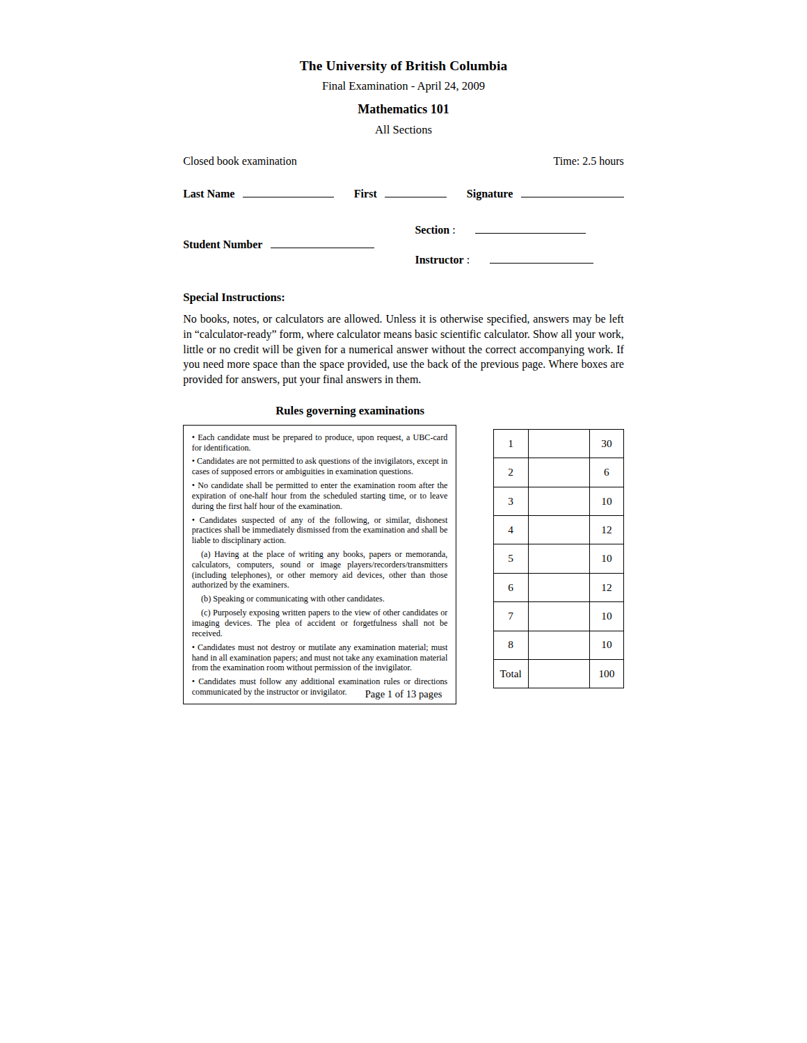The University of British Columbia
Final Examination - April 24, 2009
Mathematics 101
All Sections
Closed book examination Time: 2.5 hours
Last Name First Signature
Student Number
Section :
Instructor :
Special Instructions:
No books, notes, or calculators are allowed. Unless it is otherwise specified, answers may be left in “calculator-ready” form, where calculator means basic scientific calculator. Show all your work, little or no credit will be given for a numerical answer without the correct accompanying work. If you need more space than the space provided, use the back of the previous page. Where boxes are provided for answers, put your final answers in them.
Rules governing examinations
• Each candidate must be prepared to produce, upon request, a UBC-card for identification.
• Candidates are not permitted to ask questions of the invigilators, except in cases of supposed errors or ambiguities in examination questions.
• No candidate shall be permitted to enter the examination room after the expiration of one-half hour from the scheduled starting time, or to leave during the first half hour of the examination.
• Candidates suspected of any of the following, or similar, dishonest practices shall be immediately dismissed from the examination and shall be liable to disciplinary action.
(a) Having at the place of writing any books, papers or memoranda, calculators, computers, sound or image players/recorders/transmitters (including telephones), or other memory aid devices, other than those authorized by the examiners.
(b) Speaking or communicating with other candidates.
(c) Purposely exposing written papers to the view of other candidates or imaging devices. The plea of accident or forgetfulness shall not be received.
• Candidates must not destroy or mutilate any examination material; must hand in all examination papers; and must not take any examination material from the examination room without permission of the invigilator.
• Candidates must follow any additional examination rules or directions communicated by the instructor or invigilator.
| 1 | | 30 |
| 2 | | 6 |
| 3 | | 10 |
| 4 | | 12 |
| 5 | | 10 |
| 6 | | 12 |
| 7 | | 10 |
| 8 | | 10 |
| Total | | 100 |
Page 1 of 13 pages